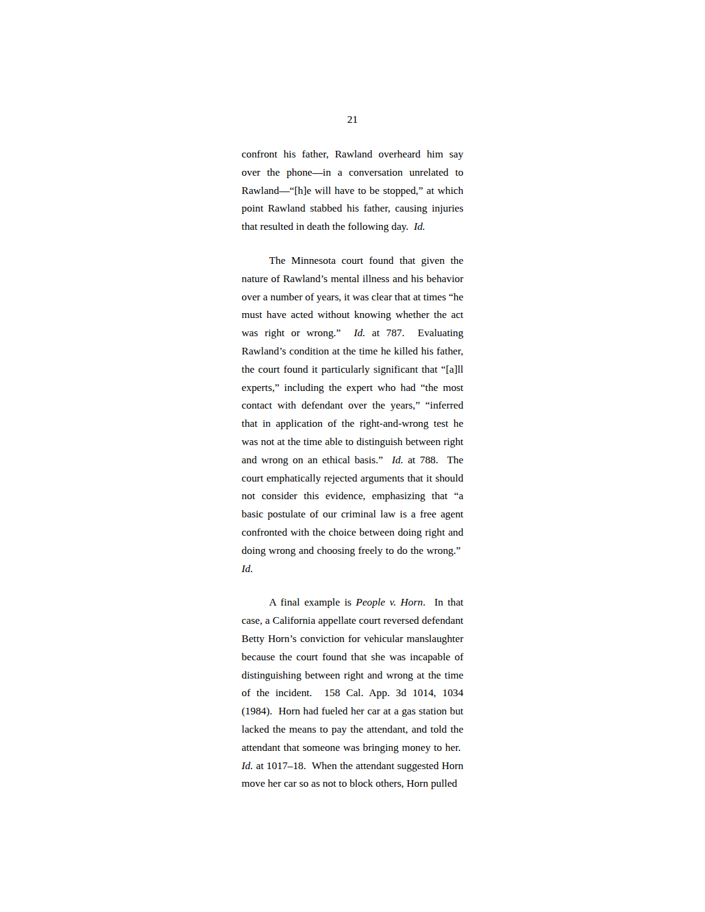21
confront his father, Rawland overheard him say over the phone—in a conversation unrelated to Rawland—“[h]e will have to be stopped,” at which point Rawland stabbed his father, causing injuries that resulted in death the following day. Id.
The Minnesota court found that given the nature of Rawland’s mental illness and his behavior over a number of years, it was clear that at times “he must have acted without knowing whether the act was right or wrong.” Id. at 787. Evaluating Rawland’s condition at the time he killed his father, the court found it particularly significant that “[a]ll experts,” including the expert who had “the most contact with defendant over the years,” “inferred that in application of the right-and-wrong test he was not at the time able to distinguish between right and wrong on an ethical basis.” Id. at 788. The court emphatically rejected arguments that it should not consider this evidence, emphasizing that “a basic postulate of our criminal law is a free agent confronted with the choice between doing right and doing wrong and choosing freely to do the wrong.” Id.
A final example is People v. Horn. In that case, a California appellate court reversed defendant Betty Horn’s conviction for vehicular manslaughter because the court found that she was incapable of distinguishing between right and wrong at the time of the incident. 158 Cal. App. 3d 1014, 1034 (1984). Horn had fueled her car at a gas station but lacked the means to pay the attendant, and told the attendant that someone was bringing money to her. Id. at 1017–18. When the attendant suggested Horn move her car so as not to block others, Horn pulled